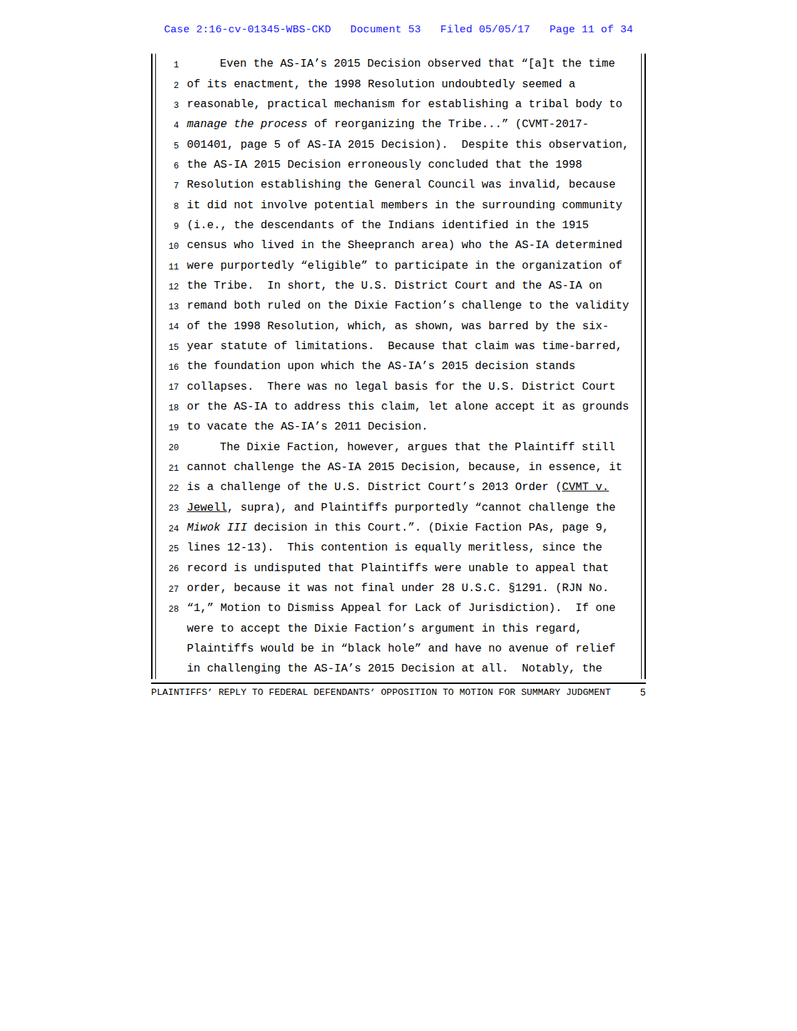Case 2:16-cv-01345-WBS-CKD Document 53 Filed 05/05/17 Page 11 of 34
1 2 3 4 5 6 7 8 9 10 11 12 13 14 15 16 17 18 19 20 21 22 23 24 25 26 27 28
Even the AS-IA’s 2015 Decision observed that “[a]t the time of its enactment, the 1998 Resolution undoubtedly seemed a reasonable, practical mechanism for establishing a tribal body to manage the process of reorganizing the Tribe...” (CVMT-2017-001401, page 5 of AS-IA 2015 Decision). Despite this observation, the AS-IA 2015 Decision erroneously concluded that the 1998 Resolution establishing the General Council was invalid, because it did not involve potential members in the surrounding community (i.e., the descendants of the Indians identified in the 1915 census who lived in the Sheepranch area) who the AS-IA determined were purportedly “eligible” to participate in the organization of the Tribe. In short, the U.S. District Court and the AS-IA on remand both ruled on the Dixie Faction’s challenge to the validity of the 1998 Resolution, which, as shown, was barred by the six-year statute of limitations. Because that claim was time-barred, the foundation upon which the AS-IA’s 2015 decision stands collapses. There was no legal basis for the U.S. District Court or the AS-IA to address this claim, let alone accept it as grounds to vacate the AS-IA’s 2011 Decision.
The Dixie Faction, however, argues that the Plaintiff still cannot challenge the AS-IA 2015 Decision, because, in essence, it is a challenge of the U.S. District Court’s 2013 Order (CVMT v. Jewell, supra), and Plaintiffs purportedly “cannot challenge the Miwok III decision in this Court.”. (Dixie Faction PAs, page 9, lines 12-13). This contention is equally meritless, since the record is undisputed that Plaintiffs were unable to appeal that order, because it was not final under 28 U.S.C. §1291. (RJN No. “1,” Motion to Dismiss Appeal for Lack of Jurisdiction). If one were to accept the Dixie Faction’s argument in this regard, Plaintiffs would be in “black hole” and have no avenue of relief in challenging the AS-IA’s 2015 Decision at all. Notably, the
PLAINTIFFS’ REPLY TO FEDERAL DEFENDANTS’ OPPOSITION TO MOTION FOR SUMMARY JUDGMENT
5